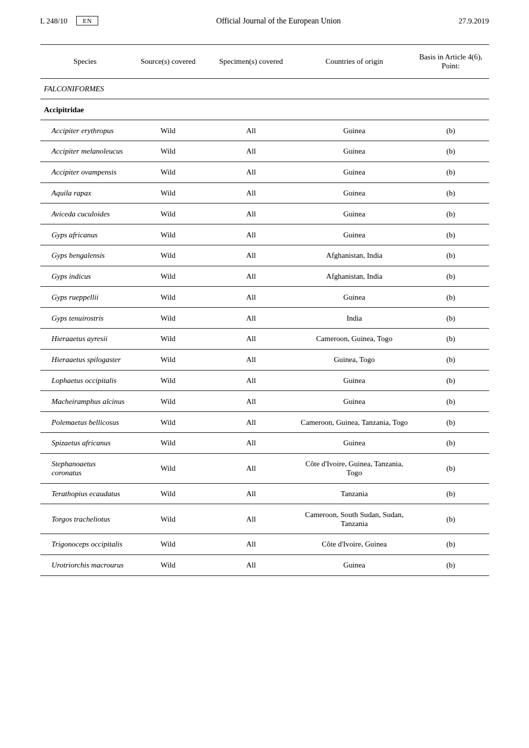L 248/10 EN
Official Journal of the European Union
27.9.2019
| Species | Source(s) covered | Specimen(s) covered | Countries of origin | Basis in Article 4(6), Point: |
| --- | --- | --- | --- | --- |
| FALCONIFORMES | | | | |
| Accipitridae | | | | |
| Accipiter erythropus | Wild | All | Guinea | (b) |
| Accipiter melanoleucus | Wild | All | Guinea | (b) |
| Accipiter ovampensis | Wild | All | Guinea | (b) |
| Aquila rapax | Wild | All | Guinea | (b) |
| Aviceda cuculoides | Wild | All | Guinea | (b) |
| Gyps africanus | Wild | All | Guinea | (b) |
| Gyps bengalensis | Wild | All | Afghanistan, India | (b) |
| Gyps indicus | Wild | All | Afghanistan, India | (b) |
| Gyps rueppellii | Wild | All | Guinea | (b) |
| Gyps tenuirostris | Wild | All | India | (b) |
| Hieraaetus ayresii | Wild | All | Cameroon, Guinea, Togo | (b) |
| Hieraaetus spilogaster | Wild | All | Guinea, Togo | (b) |
| Lophaetus occipitalis | Wild | All | Guinea | (b) |
| Macheiramphus alcinus | Wild | All | Guinea | (b) |
| Polemaetus bellicosus | Wild | All | Cameroon, Guinea, Tanzania, Togo | (b) |
| Spizaetus africanus | Wild | All | Guinea | (b) |
| Stephanoaetus coronatus | Wild | All | Côte d'Ivoire, Guinea, Tanzania, Togo | (b) |
| Terathopius ecaudatus | Wild | All | Tanzania | (b) |
| Torgos tracheliotus | Wild | All | Cameroon, South Sudan, Sudan, Tanzania | (b) |
| Trigonoceps occipitalis | Wild | All | Côte d'Ivoire, Guinea | (b) |
| Urotriorchis macrourus | Wild | All | Guinea | (b) |